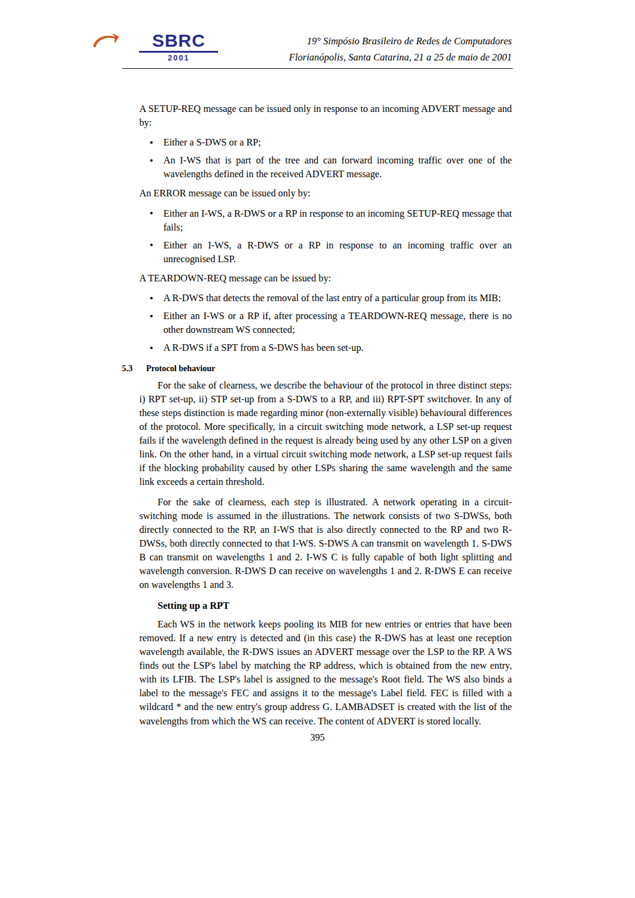SBRC
2001
19° Simpósio Brasileiro de Redes de Computadores
Florianópolis, Santa Catarina, 21 a 25 de maio de 2001
A SETUP-REQ message can be issued only in response to an incoming ADVERT message and by:
Either a S-DWS or a RP;
An I-WS that is part of the tree and can forward incoming traffic over one of the wavelengths defined in the received ADVERT message.
An ERROR message can be issued only by:
Either an I-WS, a R-DWS or a RP in response to an incoming SETUP-REQ message that fails;
Either an I-WS, a R-DWS or a RP in response to an incoming traffic over an unrecognised LSP.
A TEARDOWN-REQ message can be issued by:
A R-DWS that detects the removal of the last entry of a particular group from its MIB;
Either an I-WS or a RP if, after processing a TEARDOWN-REQ message, there is no other downstream WS connected;
A R-DWS if a SPT from a S-DWS has been set-up.
5.3 Protocol behaviour
For the sake of clearness, we describe the behaviour of the protocol in three distinct steps: i) RPT set-up, ii) STP set-up from a S-DWS to a RP, and iii) RPT-SPT switchover. In any of these steps distinction is made regarding minor (non-externally visible) behavioural differences of the protocol. More specifically, in a circuit switching mode network, a LSP set-up request fails if the wavelength defined in the request is already being used by any other LSP on a given link. On the other hand, in a virtual circuit switching mode network, a LSP set-up request fails if the blocking probability caused by other LSPs sharing the same wavelength and the same link exceeds a certain threshold.
For the sake of clearness, each step is illustrated. A network operating in a circuit-switching mode is assumed in the illustrations. The network consists of two S-DWSs, both directly connected to the RP, an I-WS that is also directly connected to the RP and two R-DWSs, both directly connected to that I-WS. S-DWS A can transmit on wavelength 1. S-DWS B can transmit on wavelengths 1 and 2. I-WS C is fully capable of both light splitting and wavelength conversion. R-DWS D can receive on wavelengths 1 and 2. R-DWS E can receive on wavelengths 1 and 3.
Setting up a RPT
Each WS in the network keeps pooling its MIB for new entries or entries that have been removed. If a new entry is detected and (in this case) the R-DWS has at least one reception wavelength available, the R-DWS issues an ADVERT message over the LSP to the RP. A WS finds out the LSP's label by matching the RP address, which is obtained from the new entry, with its LFIB. The LSP's label is assigned to the message's Root field. The WS also binds a label to the message's FEC and assigns it to the message's Label field. FEC is filled with a wildcard * and the new entry's group address G. LAMBADSET is created with the list of the wavelengths from which the WS can receive. The content of ADVERT is stored locally.
395